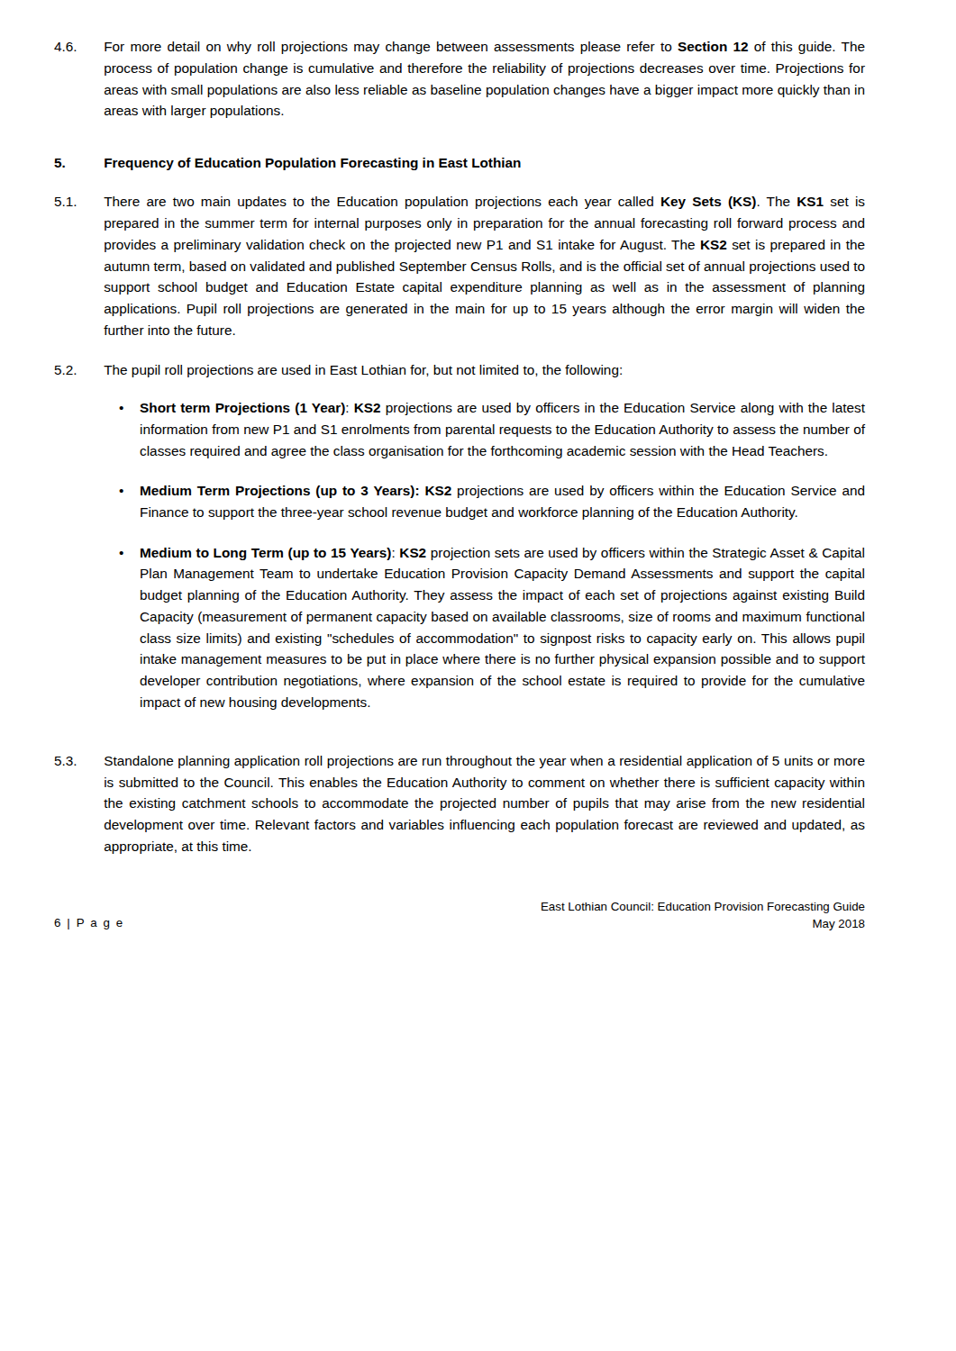4.6.
For more detail on why roll projections may change between assessments please refer to Section 12 of this guide. The process of population change is cumulative and therefore the reliability of projections decreases over time. Projections for areas with small populations are also less reliable as baseline population changes have a bigger impact more quickly than in areas with larger populations.
5. Frequency of Education Population Forecasting in East Lothian
5.1.
There are two main updates to the Education population projections each year called Key Sets (KS). The KS1 set is prepared in the summer term for internal purposes only in preparation for the annual forecasting roll forward process and provides a preliminary validation check on the projected new P1 and S1 intake for August. The KS2 set is prepared in the autumn term, based on validated and published September Census Rolls, and is the official set of annual projections used to support school budget and Education Estate capital expenditure planning as well as in the assessment of planning applications. Pupil roll projections are generated in the main for up to 15 years although the error margin will widen the further into the future.
5.2.
The pupil roll projections are used in East Lothian for, but not limited to, the following:
Short term Projections (1 Year): KS2 projections are used by officers in the Education Service along with the latest information from new P1 and S1 enrolments from parental requests to the Education Authority to assess the number of classes required and agree the class organisation for the forthcoming academic session with the Head Teachers.
Medium Term Projections (up to 3 Years): KS2 projections are used by officers within the Education Service and Finance to support the three-year school revenue budget and workforce planning of the Education Authority.
Medium to Long Term (up to 15 Years): KS2 projection sets are used by officers within the Strategic Asset & Capital Plan Management Team to undertake Education Provision Capacity Demand Assessments and support the capital budget planning of the Education Authority. They assess the impact of each set of projections against existing Build Capacity (measurement of permanent capacity based on available classrooms, size of rooms and maximum functional class size limits) and existing "schedules of accommodation" to signpost risks to capacity early on. This allows pupil intake management measures to be put in place where there is no further physical expansion possible and to support developer contribution negotiations, where expansion of the school estate is required to provide for the cumulative impact of new housing developments.
5.3.
Standalone planning application roll projections are run throughout the year when a residential application of 5 units or more is submitted to the Council. This enables the Education Authority to comment on whether there is sufficient capacity within the existing catchment schools to accommodate the projected number of pupils that may arise from the new residential development over time. Relevant factors and variables influencing each population forecast are reviewed and updated, as appropriate, at this time.
6 | P a g e
East Lothian Council: Education Provision Forecasting Guide
May 2018